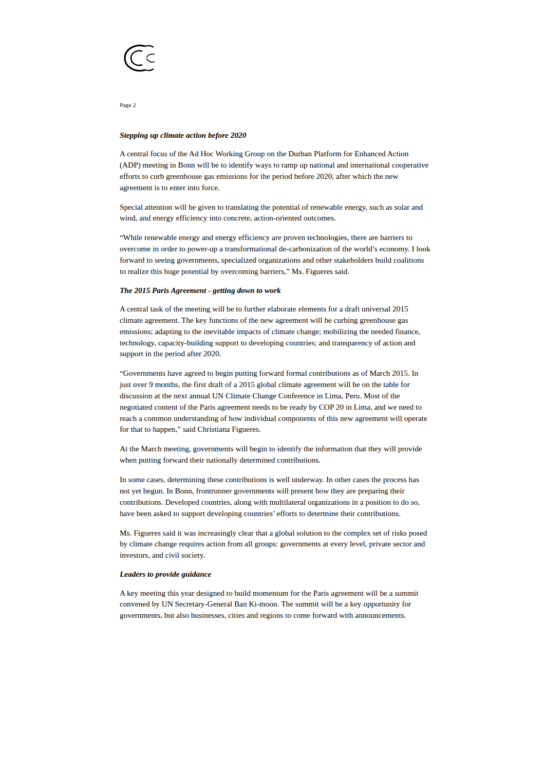Page 2
Stepping up climate action before 2020
A central focus of the Ad Hoc Working Group on the Durban Platform for Enhanced Action (ADP) meeting in Bonn will be to identify ways to ramp up national and international cooperative efforts to curb greenhouse gas emissions for the period before 2020, after which the new agreement is to enter into force.
Special attention will be given to translating the potential of renewable energy, such as solar and wind, and energy efficiency into concrete, action-oriented outcomes.
“While renewable energy and energy efficiency are proven technologies, there are barriers to overcome in order to power-up a transformational de-carbonization of the world’s economy. I look forward to seeing governments, specialized organizations and other stakeholders build coalitions to realize this huge potential by overcoming barriers,” Ms. Figueres said.
The 2015 Paris Agreement - getting down to work
A central task of the meeting will be to further elaborate elements for a draft universal 2015 climate agreement. The key functions of the new agreement will be curbing greenhouse gas emissions; adapting to the inevitable impacts of climate change; mobilizing the needed finance, technology, capacity-building support to developing countries; and transparency of action and support in the period after 2020.
“Governments have agreed to begin putting forward formal contributions as of March 2015. In just over 9 months, the first draft of a 2015 global climate agreement will be on the table for discussion at the next annual UN Climate Change Conference in Lima, Peru. Most of the negotiated content of the Paris agreement needs to be ready by COP 20 in Lima, and we need to reach a common understanding of how individual components of this new agreement will operate for that to happen,” said Christiana Figueres.
At the March meeting, governments will begin to identify the information that they will provide when putting forward their nationally determined contributions.
In some cases, determining these contributions is well underway. In other cases the process has not yet begun. In Bonn, frontrunner governments will present how they are preparing their contributions. Developed countries, along with multilateral organizations in a position to do so, have been asked to support developing countries’ efforts to determine their contributions.
Ms. Figueres said it was increasingly clear that a global solution to the complex set of risks posed by climate change requires action from all groups: governments at every level, private sector and investors, and civil society.
Leaders to provide guidance
A key meeting this year designed to build momentum for the Paris agreement will be a summit convened by UN Secretary-General Ban Ki-moon. The summit will be a key opportunity for governments, but also businesses, cities and regions to come forward with announcements.